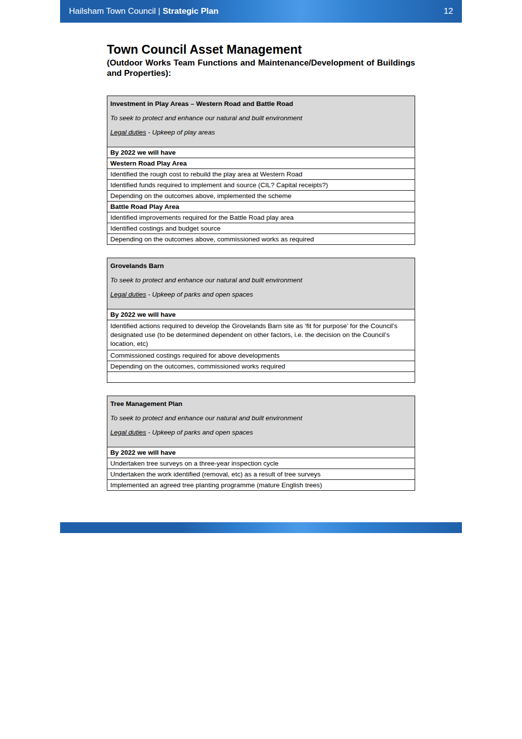Hailsham Town Council | Strategic Plan
12
Town Council Asset Management
(Outdoor Works Team Functions and Maintenance/Development of Buildings and Properties):
| Investment in Play Areas – Western Road and Battle Road To seek to protect and enhance our natural and built environment Legal duties - Upkeep of play areas |
| By 2022 we will have |
| Western Road Play Area |
| Identified the rough cost to rebuild the play area at Western Road |
| Identified funds required to implement and source (CIL? Capital receipts?) |
| Depending on the outcomes above, implemented the scheme |
| Battle Road Play Area |
| Identified improvements required for the Battle Road play area |
| Identified costings and budget source |
| Depending on the outcomes above, commissioned works as required |
| Grovelands Barn To seek to protect and enhance our natural and built environment Legal duties - Upkeep of parks and open spaces |
| By 2022 we will have |
| Identified actions required to develop the Grovelands Barn site as ‘fit for purpose’ for the Council’s designated use (to be determined dependent on other factors, i.e. the decision on the Council’s location, etc) |
| Commissioned costings required for above developments |
| Depending on the outcomes, commissioned works required |
| Tree Management Plan To seek to protect and enhance our natural and built environment Legal duties - Upkeep of parks and open spaces |
| By 2022 we will have |
| Undertaken tree surveys on a three-year inspection cycle |
| Undertaken the work identified (removal, etc) as a result of tree surveys |
| Implemented an agreed tree planting programme (mature English trees) |